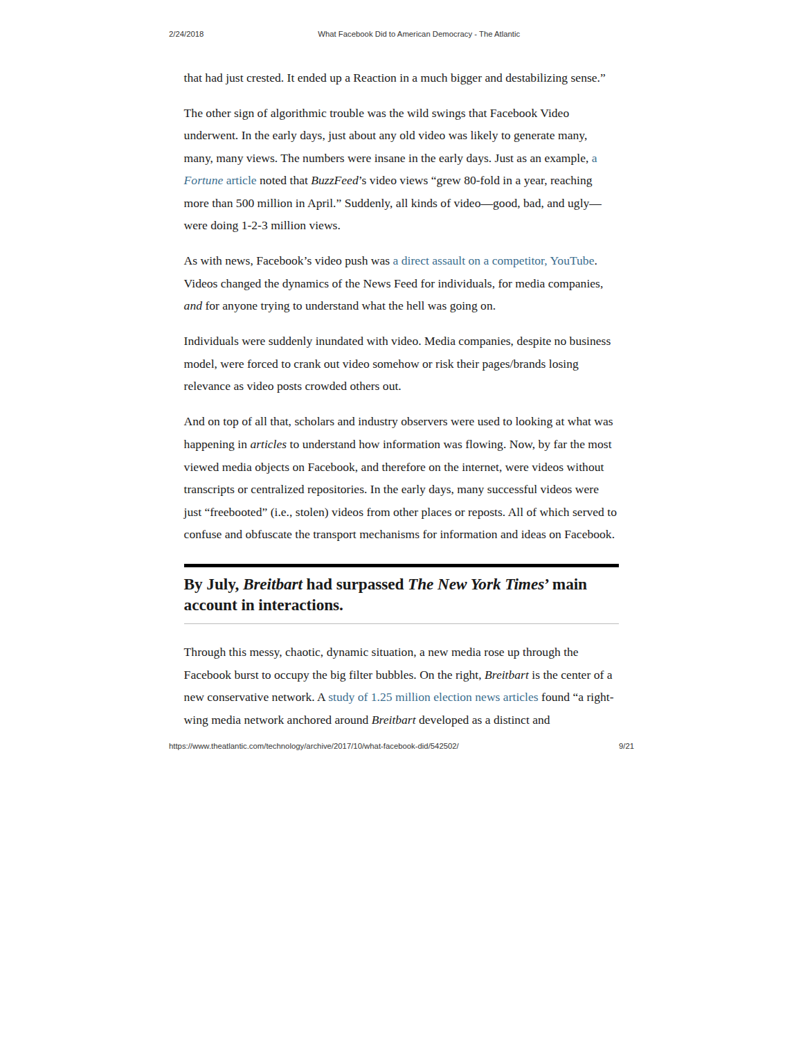2/24/2018
What Facebook Did to American Democracy - The Atlantic
that had just crested. It ended up a Reaction in a much bigger and destabilizing sense.”
The other sign of algorithmic trouble was the wild swings that Facebook Video underwent. In the early days, just about any old video was likely to generate many, many, many views. The numbers were insane in the early days. Just as an example, a Fortune article noted that BuzzFeed’s video views “grew 80-fold in a year, reaching more than 500 million in April.” Suddenly, all kinds of video—good, bad, and ugly—were doing 1-2-3 million views.
As with news, Facebook’s video push was a direct assault on a competitor, YouTube. Videos changed the dynamics of the News Feed for individuals, for media companies, and for anyone trying to understand what the hell was going on.
Individuals were suddenly inundated with video. Media companies, despite no business model, were forced to crank out video somehow or risk their pages/brands losing relevance as video posts crowded others out.
And on top of all that, scholars and industry observers were used to looking at what was happening in articles to understand how information was flowing. Now, by far the most viewed media objects on Facebook, and therefore on the internet, were videos without transcripts or centralized repositories. In the early days, many successful videos were just “freebooted” (i.e., stolen) videos from other places or reposts. All of which served to confuse and obfuscate the transport mechanisms for information and ideas on Facebook.
By July, Breitbart had surpassed The New York Times’ main account in interactions.
Through this messy, chaotic, dynamic situation, a new media rose up through the Facebook burst to occupy the big filter bubbles. On the right, Breitbart is the center of a new conservative network. A study of 1.25 million election news articles found “a right-wing media network anchored around Breitbart developed as a distinct and
https://www.theatlantic.com/technology/archive/2017/10/what-facebook-did/542502/
9/21